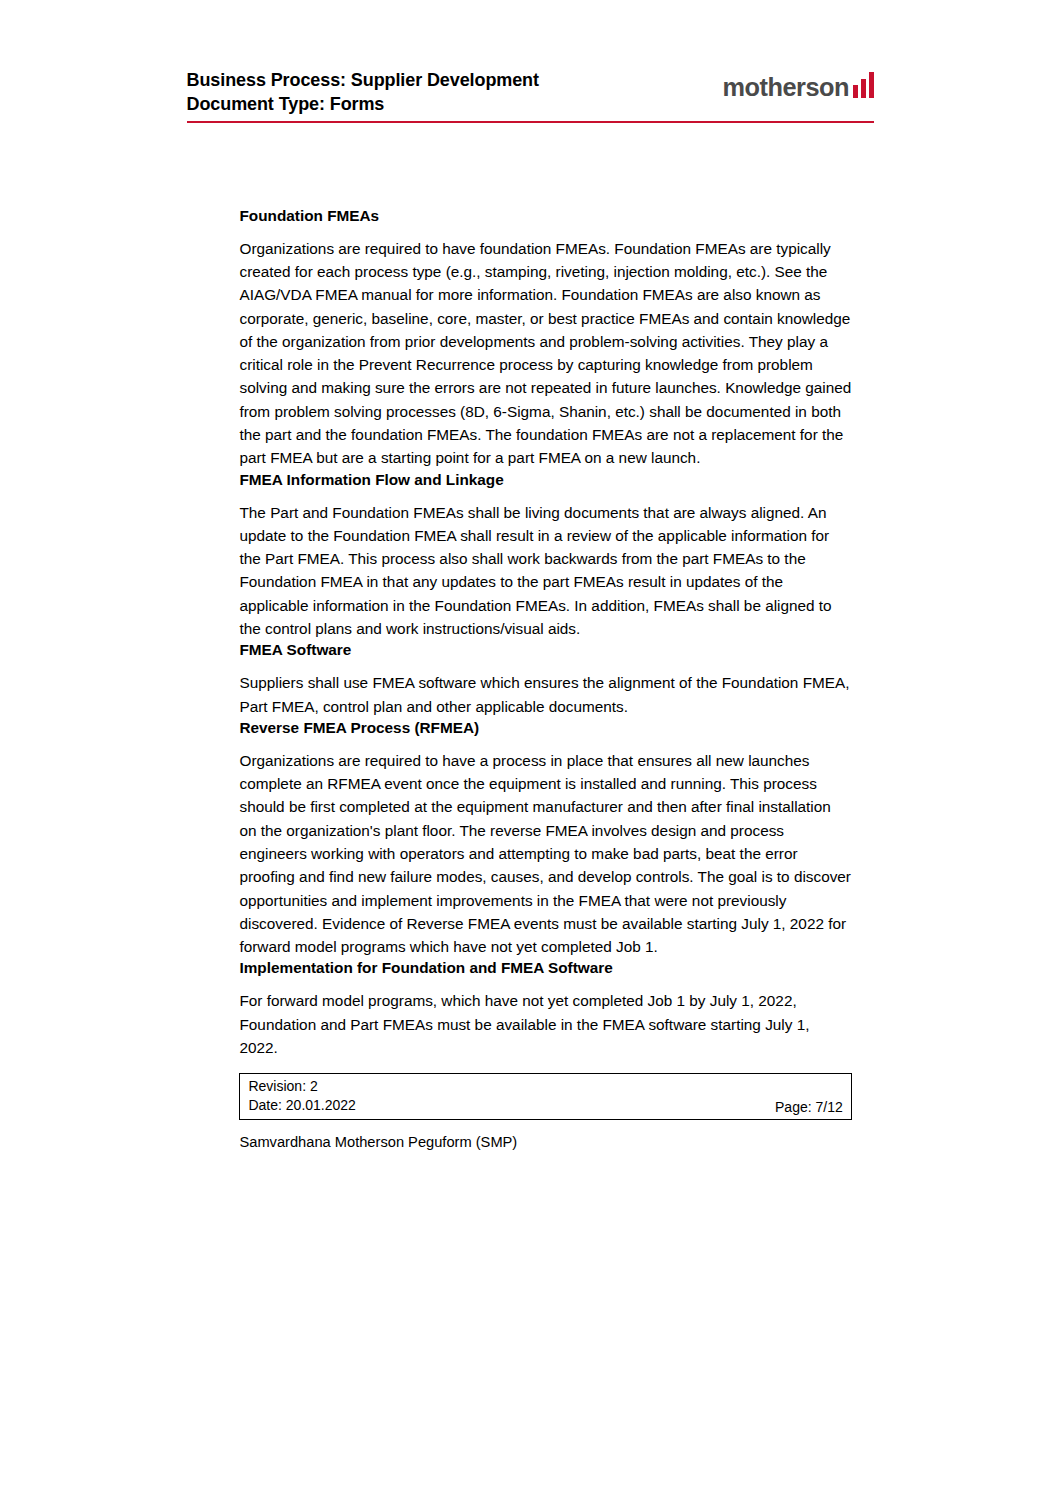Business Process: Supplier Development
Document Type: Forms
motherson
Foundation FMEAs
Organizations are required to have foundation FMEAs. Foundation FMEAs are typically created for each process type (e.g., stamping, riveting, injection molding, etc.). See the AIAG/VDA FMEA manual for more information. Foundation FMEAs are also known as corporate, generic, baseline, core, master, or best practice FMEAs and contain knowledge of the organization from prior developments and problem-solving activities. They play a critical role in the Prevent Recurrence process by capturing knowledge from problem solving and making sure the errors are not repeated in future launches. Knowledge gained from problem solving processes (8D, 6-Sigma, Shanin, etc.) shall be documented in both the part and the foundation FMEAs. The foundation FMEAs are not a replacement for the part FMEA but are a starting point for a part FMEA on a new launch.
FMEA Information Flow and Linkage
The Part and Foundation FMEAs shall be living documents that are always aligned. An update to the Foundation FMEA shall result in a review of the applicable information for the Part FMEA. This process also shall work backwards from the part FMEAs to the Foundation FMEA in that any updates to the part FMEAs result in updates of the applicable information in the Foundation FMEAs. In addition, FMEAs shall be aligned to the control plans and work instructions/visual aids.
FMEA Software
Suppliers shall use FMEA software which ensures the alignment of the Foundation FMEA, Part FMEA, control plan and other applicable documents.
Reverse FMEA Process (RFMEA)
Organizations are required to have a process in place that ensures all new launches complete an RFMEA event once the equipment is installed and running. This process should be first completed at the equipment manufacturer and then after final installation on the organization's plant floor. The reverse FMEA involves design and process engineers working with operators and attempting to make bad parts, beat the error proofing and find new failure modes, causes, and develop controls. The goal is to discover opportunities and implement improvements in the FMEA that were not previously discovered. Evidence of Reverse FMEA events must be available starting July 1, 2022 for forward model programs which have not yet completed Job 1.
Implementation for Foundation and FMEA Software
For forward model programs, which have not yet completed Job 1 by July 1, 2022, Foundation and Part FMEAs must be available in the FMEA software starting July 1, 2022.
Revision: 2
Date: 20.01.2022
Page: 7/12
Samvardhana Motherson Peguform (SMP)